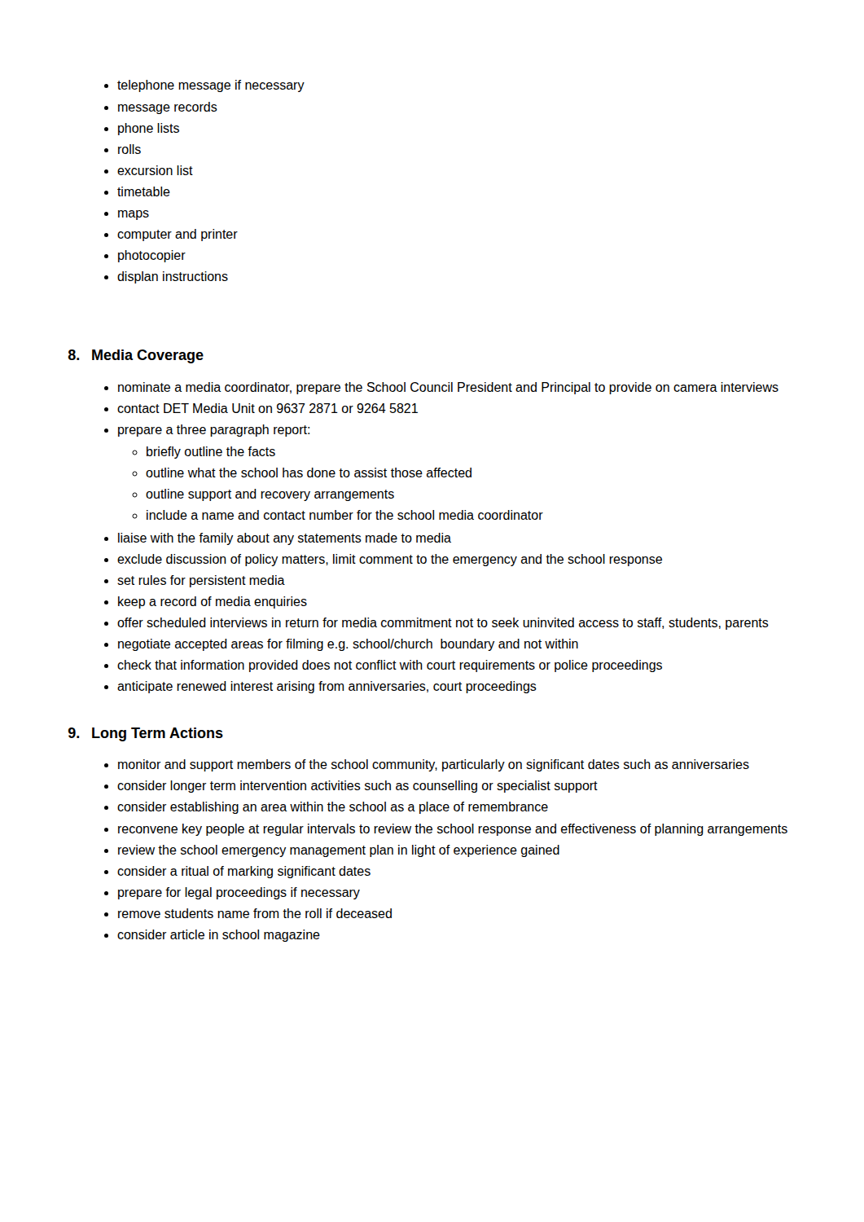telephone message if necessary
message records
phone lists
rolls
excursion list
timetable
maps
computer and printer
photocopier
displan instructions
8. Media Coverage
nominate a media coordinator, prepare the School Council President and Principal to provide on camera interviews
contact DET Media Unit on 9637 2871 or 9264 5821
prepare a three paragraph report:
briefly outline the facts
outline what the school has done to assist those affected
outline support and recovery arrangements
include a name and contact number for the school media coordinator
liaise with the family about any statements made to media
exclude discussion of policy matters, limit comment to the emergency and the school response
set rules for persistent media
keep a record of media enquiries
offer scheduled interviews in return for media commitment not to seek uninvited access to staff, students, parents
negotiate accepted areas for filming e.g. school/church boundary and not within
check that information provided does not conflict with court requirements or police proceedings
anticipate renewed interest arising from anniversaries, court proceedings
9. Long Term Actions
monitor and support members of the school community, particularly on significant dates such as anniversaries
consider longer term intervention activities such as counselling or specialist support
consider establishing an area within the school as a place of remembrance
reconvene key people at regular intervals to review the school response and effectiveness of planning arrangements
review the school emergency management plan in light of experience gained
consider a ritual of marking significant dates
prepare for legal proceedings if necessary
remove students name from the roll if deceased
consider article in school magazine